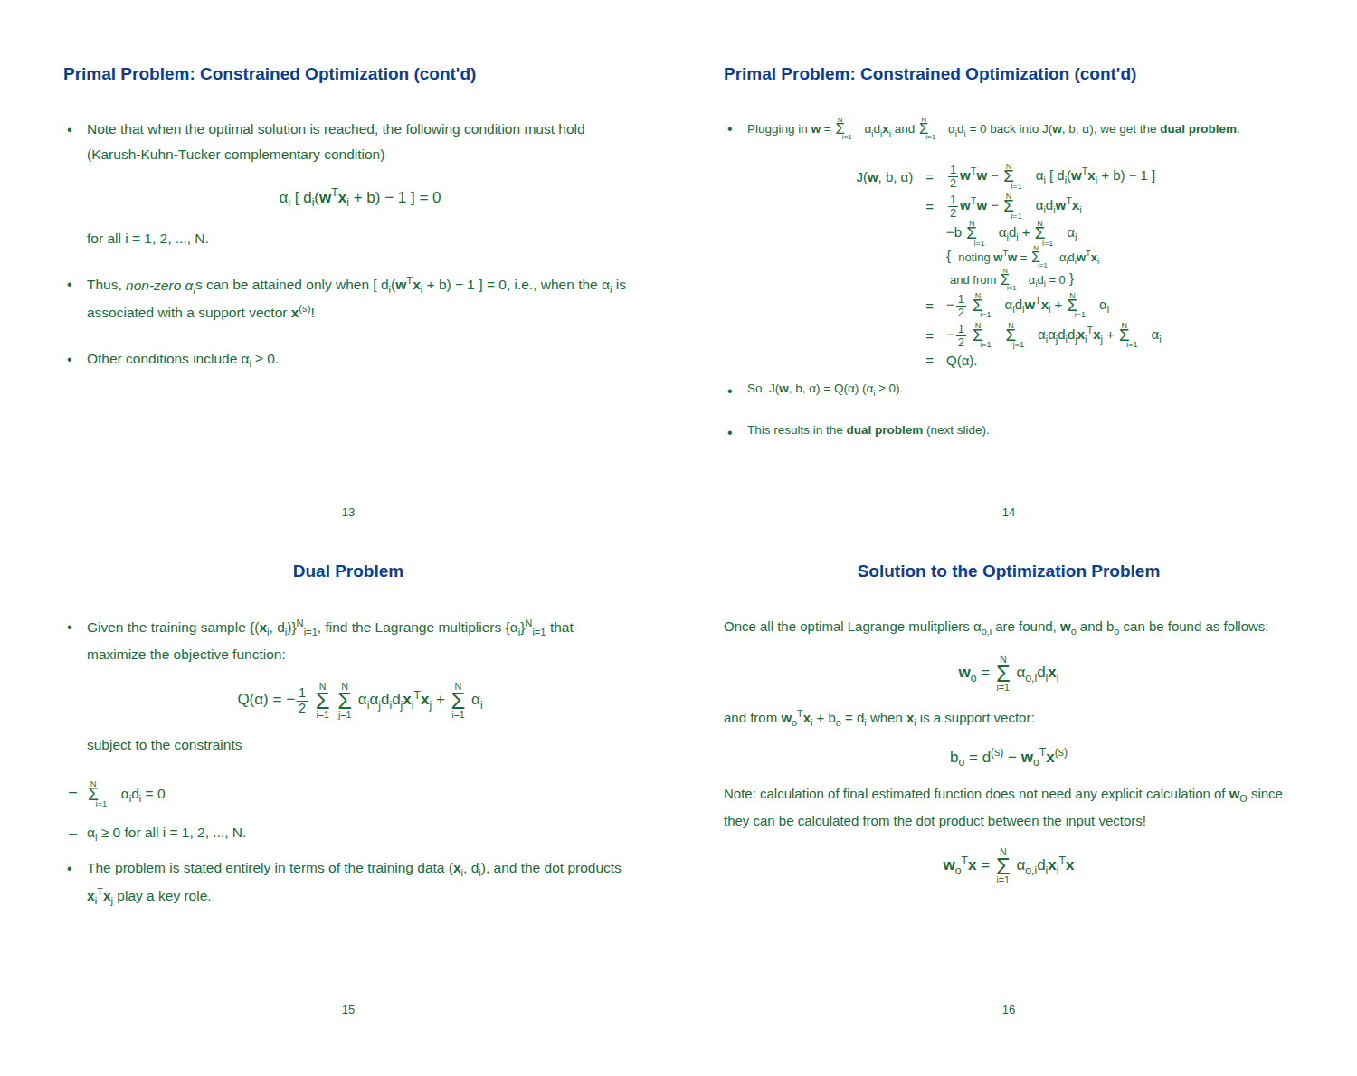Primal Problem: Constrained Optimization (cont'd)
Note that when the optimal solution is reached, the following condition must hold (Karush-Kuhn-Tucker complementary condition)
αi [ di(wTxi + b) − 1 ] = 0
for all i = 1, 2, ..., N.
Thus, non-zero αis can be attained only when [ di(wTxi + b) − 1 ] = 0, i.e., when the αi is associated with a support vector x(s)!
Other conditions include αi ≥ 0.
13
Primal Problem: Constrained Optimization (cont'd)
Plugging in w = ΣNi=1 αidixi and ΣNi=1 αidi = 0 back into J(w, b, α), we get the dual problem.
| J( w , b, α) | = | 1 2 w T w − Σ N i=1 α i [ d i ( w T x i + b) − 1 ] |
| | = | 1 2 w T w − Σ N i=1 α i d i w T x i |
| | | −b Σ N i=1 α i d i + Σ N i=1 α i |
| | | { noting w T w = Σ N i=1 α i d i w T x i |
| | | and from Σ N i=1 α i d i = 0 } |
| | = | − 1 2 Σ N i=1 α i d i w T x i + Σ N i=1 α i |
| | = | − 1 2 Σ N i=1 Σ N j=1 α i α j d i d j x i T x j + Σ N i=1 α i |
| | = | Q(α). |
So, J(w, b, α) = Q(α) (αi ≥ 0).
This results in the dual problem (next slide).
14
Dual Problem
Given the training sample {(xi, di)}Ni=1, find the Lagrange multipliers {αi}Ni=1 that maximize the objective function:
Q(α) = −12 NΣi=1 NΣj=1 αiαjdidjxiTxj + NΣi=1 αi
subject to the constraints
ΣNi=1 αidi = 0
αi ≥ 0 for all i = 1, 2, ..., N.
The problem is stated entirely in terms of the training data (xi, di), and the dot products xiTxj play a key role.
15
Solution to the Optimization Problem
Once all the optimal Lagrange mulitpliers αo,i are found, wo and bo can be found as follows:
wo = NΣi=1 αo,idixi
and from woTxi + bo = di when xi is a support vector:
bo = d(s) − woTx(s)
Note: calculation of final estimated function does not need any explicit calculation of wO since they can be calculated from the dot product between the input vectors!
woTx = NΣi=1 αo,idixiTx
16